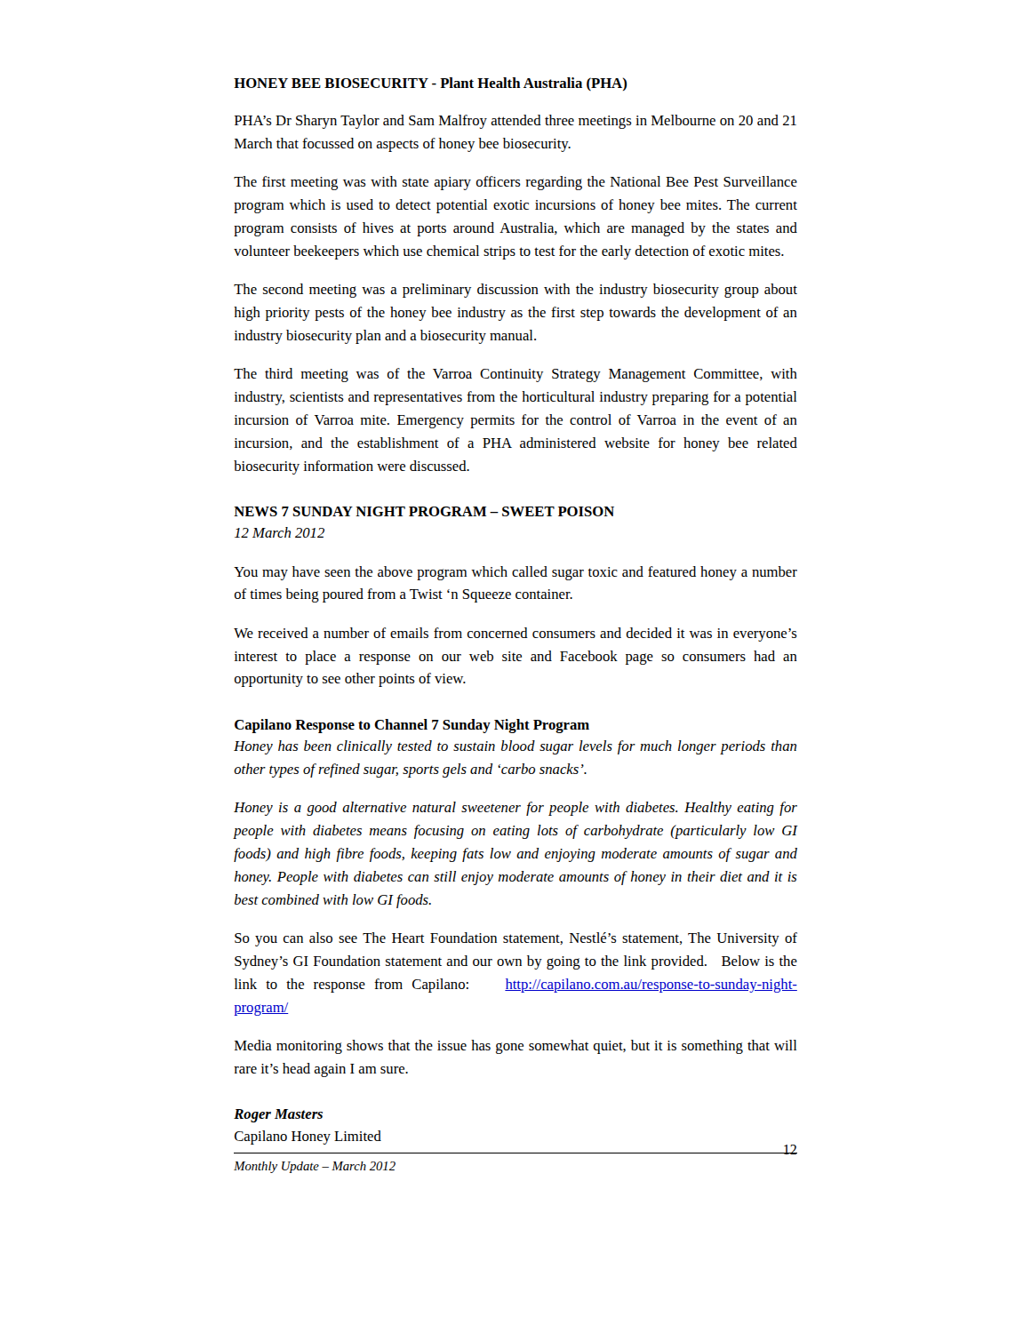HONEY BEE BIOSECURITY - Plant Health Australia (PHA)
PHA’s Dr Sharyn Taylor and Sam Malfroy attended three meetings in Melbourne on 20 and 21 March that focussed on aspects of honey bee biosecurity.
The first meeting was with state apiary officers regarding the National Bee Pest Surveillance program which is used to detect potential exotic incursions of honey bee mites. The current program consists of hives at ports around Australia, which are managed by the states and volunteer beekeepers which use chemical strips to test for the early detection of exotic mites.
The second meeting was a preliminary discussion with the industry biosecurity group about high priority pests of the honey bee industry as the first step towards the development of an industry biosecurity plan and a biosecurity manual.
The third meeting was of the Varroa Continuity Strategy Management Committee, with industry, scientists and representatives from the horticultural industry preparing for a potential incursion of Varroa mite. Emergency permits for the control of Varroa in the event of an incursion, and the establishment of a PHA administered website for honey bee related biosecurity information were discussed.
NEWS 7 SUNDAY NIGHT PROGRAM – SWEET POISON
12 March 2012
You may have seen the above program which called sugar toxic and featured honey a number of times being poured from a Twist ‘n Squeeze container.
We received a number of emails from concerned consumers and decided it was in everyone’s interest to place a response on our web site and Facebook page so consumers had an opportunity to see other points of view.
Capilano Response to Channel 7 Sunday Night Program
Honey has been clinically tested to sustain blood sugar levels for much longer periods than other types of refined sugar, sports gels and ‘carbo snacks’.
Honey is a good alternative natural sweetener for people with diabetes. Healthy eating for people with diabetes means focusing on eating lots of carbohydrate (particularly low GI foods) and high fibre foods, keeping fats low and enjoying moderate amounts of sugar and honey. People with diabetes can still enjoy moderate amounts of honey in their diet and it is best combined with low GI foods.
So you can also see The Heart Foundation statement, Nestlé’s statement, The University of Sydney’s GI Foundation statement and our own by going to the link provided. Below is the link to the response from Capilano: http://capilano.com.au/response-to-sunday-night-program/
Media monitoring shows that the issue has gone somewhat quiet, but it is something that will rare it’s head again I am sure.
Roger Masters
Capilano Honey Limited
12
Monthly Update – March 2012